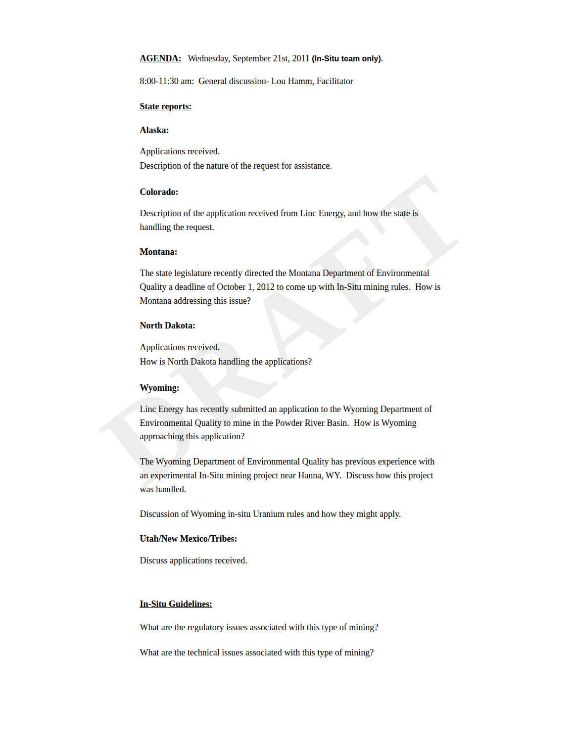DRAFT
AGENDA: Wednesday, September 21st, 2011 (In-Situ team only).
8:00-11:30 am: General discussion- Lou Hamm, Facilitator
State reports:
Alaska:
Applications received.
Description of the nature of the request for assistance.
Colorado:
Description of the application received from Linc Energy, and how the state is handling the request.
Montana:
The state legislature recently directed the Montana Department of Environmental Quality a deadline of October 1, 2012 to come up with In-Situ mining rules. How is Montana addressing this issue?
North Dakota:
Applications received.
How is North Dakota handling the applications?
Wyoming:
Linc Energy has recently submitted an application to the Wyoming Department of Environmental Quality to mine in the Powder River Basin. How is Wyoming approaching this application?
The Wyoming Department of Environmental Quality has previous experience with an experimental In-Situ mining project near Hanna, WY. Discuss how this project was handled.
Discussion of Wyoming in-situ Uranium rules and how they might apply.
Utah/New Mexico/Tribes:
Discuss applications received.
In-Situ Guidelines:
What are the regulatory issues associated with this type of mining?
What are the technical issues associated with this type of mining?